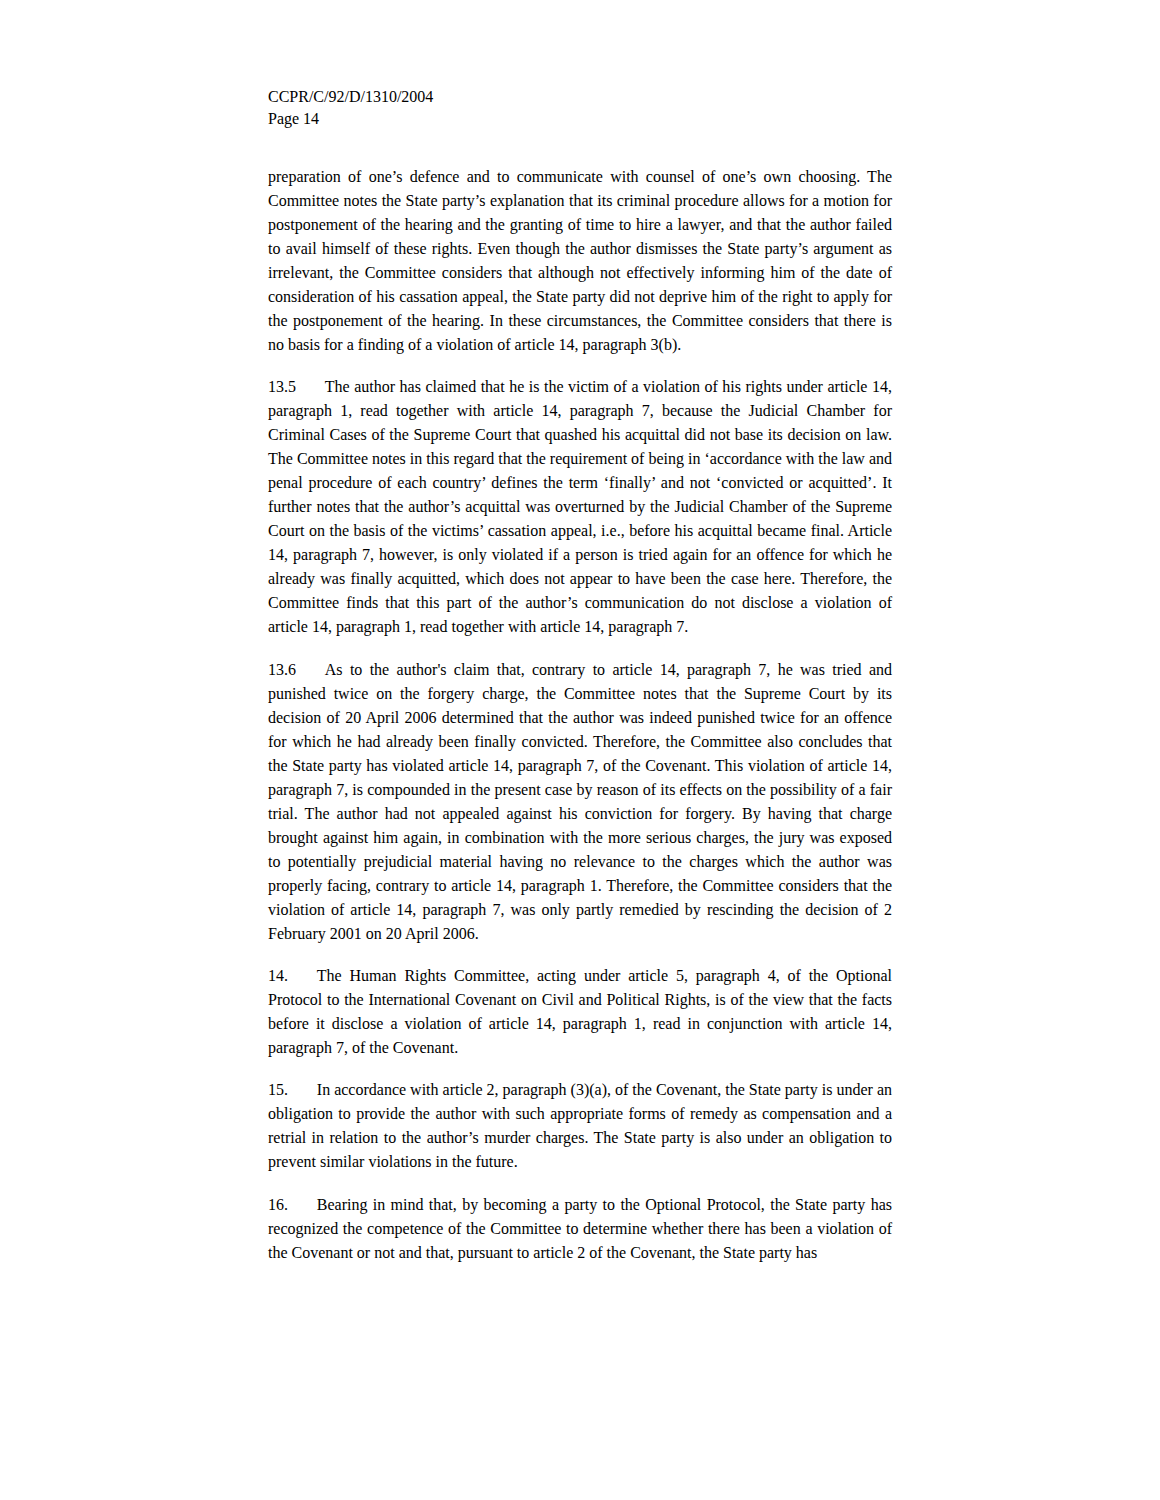CCPR/C/92/D/1310/2004 Page 14
preparation of one’s defence and to communicate with counsel of one’s own choosing. The Committee notes the State party’s explanation that its criminal procedure allows for a motion for postponement of the hearing and the granting of time to hire a lawyer, and that the author failed to avail himself of these rights. Even though the author dismisses the State party’s argument as irrelevant, the Committee considers that although not effectively informing him of the date of consideration of his cassation appeal, the State party did not deprive him of the right to apply for the postponement of the hearing. In these circumstances, the Committee considers that there is no basis for a finding of a violation of article 14, paragraph 3(b).
13.5 The author has claimed that he is the victim of a violation of his rights under article 14, paragraph 1, read together with article 14, paragraph 7, because the Judicial Chamber for Criminal Cases of the Supreme Court that quashed his acquittal did not base its decision on law. The Committee notes in this regard that the requirement of being in ‘accordance with the law and penal procedure of each country’ defines the term ‘finally’ and not ‘convicted or acquitted’. It further notes that the author’s acquittal was overturned by the Judicial Chamber of the Supreme Court on the basis of the victims’ cassation appeal, i.e., before his acquittal became final. Article 14, paragraph 7, however, is only violated if a person is tried again for an offence for which he already was finally acquitted, which does not appear to have been the case here. Therefore, the Committee finds that this part of the author’s communication do not disclose a violation of article 14, paragraph 1, read together with article 14, paragraph 7.
13.6 As to the author's claim that, contrary to article 14, paragraph 7, he was tried and punished twice on the forgery charge, the Committee notes that the Supreme Court by its decision of 20 April 2006 determined that the author was indeed punished twice for an offence for which he had already been finally convicted. Therefore, the Committee also concludes that the State party has violated article 14, paragraph 7, of the Covenant. This violation of article 14, paragraph 7, is compounded in the present case by reason of its effects on the possibility of a fair trial. The author had not appealed against his conviction for forgery. By having that charge brought against him again, in combination with the more serious charges, the jury was exposed to potentially prejudicial material having no relevance to the charges which the author was properly facing, contrary to article 14, paragraph 1. Therefore, the Committee considers that the violation of article 14, paragraph 7, was only partly remedied by rescinding the decision of 2 February 2001 on 20 April 2006.
14. The Human Rights Committee, acting under article 5, paragraph 4, of the Optional Protocol to the International Covenant on Civil and Political Rights, is of the view that the facts before it disclose a violation of article 14, paragraph 1, read in conjunction with article 14, paragraph 7, of the Covenant.
15. In accordance with article 2, paragraph (3)(a), of the Covenant, the State party is under an obligation to provide the author with such appropriate forms of remedy as compensation and a retrial in relation to the author’s murder charges. The State party is also under an obligation to prevent similar violations in the future.
16. Bearing in mind that, by becoming a party to the Optional Protocol, the State party has recognized the competence of the Committee to determine whether there has been a violation of the Covenant or not and that, pursuant to article 2 of the Covenant, the State party has